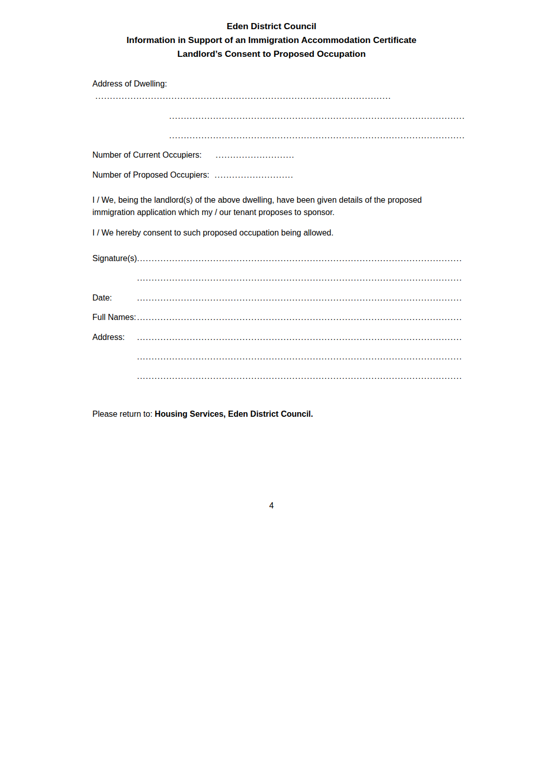Eden District Council
Information in Support of an Immigration Accommodation Certificate
Landlord’s Consent to Proposed Occupation
Address of Dwelling: .....................................................................................................
.....................................................................................................
.....................................................................................................
Number of Current Occupiers: ...........................
Number of Proposed Occupiers: ...........................
I / We, being the landlord(s) of the above dwelling, have been given details of the proposed immigration application which my / our tenant proposes to sponsor.
I / We hereby consent to such proposed occupation being allowed.
| Signature(s) | ............................................................................................................... |
| | ............................................................................................................... |
| Date: | ............................................................................................................... |
| Full Names: | ............................................................................................................... |
| Address: | ............................................................................................................... |
| | ............................................................................................................... |
| | ............................................................................................................... |
Please return to: Housing Services, Eden District Council.
4